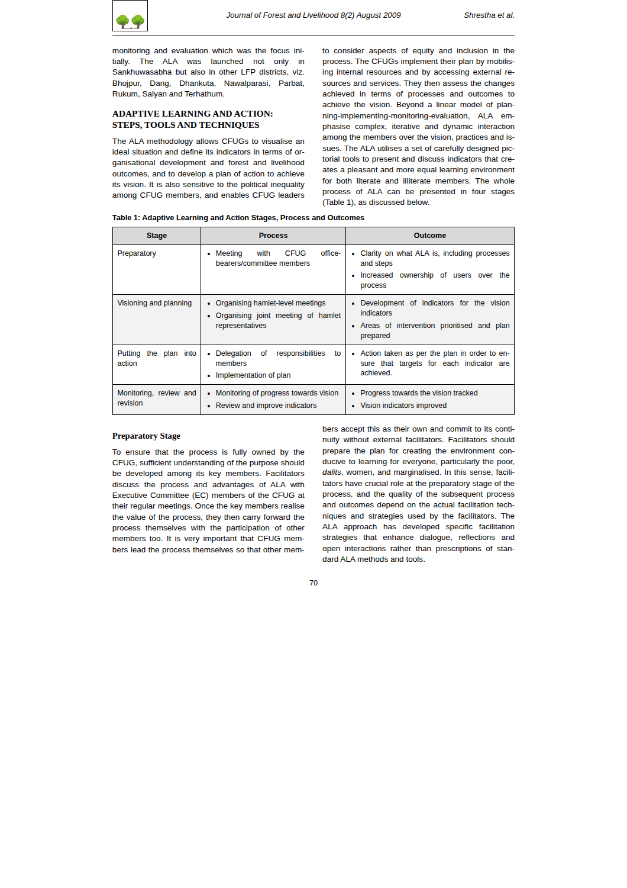🌳🌳 ForestAction
Journal of Forest and Livelihood 8(2) August 2009
Shrestha et al.
monitoring and evaluation which was the focus initially. The ALA was launched not only in Sankhuwasabha but also in other LFP districts, viz. Bhojpur, Dang, Dhankuta, Nawalparasi, Parbat, Rukum, Salyan and Terhathum.
ADAPTIVE LEARNING AND ACTION: STEPS, TOOLS AND TECHNIQUES
The ALA methodology allows CFUGs to visualise an ideal situation and define its indicators in terms of organisational development and forest and livelihood outcomes, and to develop a plan of action to achieve its vision. It is also sensitive to the political inequality among CFUG members, and enables CFUG leaders to consider aspects of equity and inclusion in the process. The CFUGs implement their plan by mobilising internal resources and by accessing external resources and services. They then assess the changes achieved in terms of processes and outcomes to achieve the vision. Beyond a linear model of planning-implementing-monitoring-evaluation, ALA emphasise complex, iterative and dynamic interaction among the members over the vision, practices and issues. The ALA utilises a set of carefully designed pictorial tools to present and discuss indicators that creates a pleasant and more equal learning environment for both literate and illiterate members. The whole process of ALA can be presented in four stages (Table 1), as discussed below.
Table 1: Adaptive Learning and Action Stages, Process and Outcomes
| Stage | Process | Outcome |
| --- | --- | --- |
| Preparatory | Meeting with CFUG office-bearers/committee members | Clarity on what ALA is, including processes and steps Increased ownership of users over the process |
| Visioning and planning | Organising hamlet-level meetings Organising joint meeting of hamlet representatives | Development of indicators for the vision indicators Areas of intervention prioritised and plan prepared |
| Putting the plan into action | Delegation of responsibilities to members Implementation of plan | Action taken as per the plan in order to ensure that targets for each indicator are achieved. |
| Monitoring, review and revision | Monitoring of progress towards vision Review and improve indicators | Progress towards the vision tracked Vision indicators improved |
Preparatory Stage
To ensure that the process is fully owned by the CFUG, sufficient understanding of the purpose should be developed among its key members. Facilitators discuss the process and advantages of ALA with Executive Committee (EC) members of the CFUG at their regular meetings. Once the key members realise the value of the process, they then carry forward the process themselves with the participation of other members too. It is very important that CFUG members lead the process themselves so that other members accept this as their own and commit to its continuity without external facilitators. Facilitators should prepare the plan for creating the environment conducive to learning for everyone, particularly the poor, dalits, women, and marginalised. In this sense, facilitators have crucial role at the preparatory stage of the process, and the quality of the subsequent process and outcomes depend on the actual facilitation techniques and strategies used by the facilitators. The ALA approach has developed specific facilitation strategies that enhance dialogue, reflections and open interactions rather than prescriptions of standard ALA methods and tools.
70